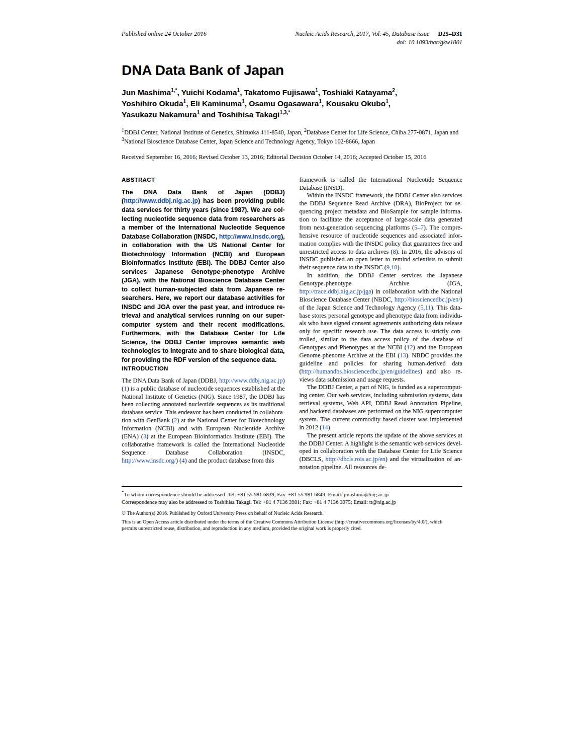Published online 24 October 2016
Nucleic Acids Research, 2017, Vol. 45, Database issueD25–D31
doi: 10.1093/nar/gkw1001
DNA Data Bank of Japan
Jun Mashima1,*, Yuichi Kodama1, Takatomo Fujisawa1, Toshiaki Katayama2,
Yoshihiro Okuda1, Eli Kaminuma1, Osamu Ogasawara1, Kousaku Okubo1,
Yasukazu Nakamura1 and Toshihisa Takagi1,3,*
1DDBJ Center, National Institute of Genetics, Shizuoka 411-8540, Japan, 2Database Center for Life Science, Chiba 277-0871, Japan and 3National Bioscience Database Center, Japan Science and Technology Agency, Tokyo 102-8666, Japan
Received September 16, 2016; Revised October 13, 2016; Editorial Decision October 14, 2016; Accepted October 15, 2016
ABSTRACT
The DNA Data Bank of Japan (DDBJ) (http://www.ddbj.nig.ac.jp) has been providing public data services for thirty years (since 1987). We are collecting nucleotide sequence data from researchers as a member of the International Nucleotide Sequence Database Collaboration (INSDC, http://www.insdc.org), in collaboration with the US National Center for Biotechnology Information (NCBI) and European Bioinformatics Institute (EBI). The DDBJ Center also services Japanese Genotype-phenotype Archive (JGA), with the National Bioscience Database Center to collect human-subjected data from Japanese researchers. Here, we report our database activities for INSDC and JGA over the past year, and introduce retrieval and analytical services running on our supercomputer system and their recent modifications. Furthermore, with the Database Center for Life Science, the DDBJ Center improves semantic web technologies to integrate and to share biological data, for providing the RDF version of the sequence data.
INTRODUCTION
The DNA Data Bank of Japan (DDBJ, http://www.ddbj.nig.ac.jp) (1) is a public database of nucleotide sequences established at the National Institute of Genetics (NIG). Since 1987, the DDBJ has been collecting annotated nucleotide sequences as its traditional database service. This endeavor has been conducted in collaboration with GenBank (2) at the National Center for Biotechnology Information (NCBI) and with European Nucleotide Archive (ENA) (3) at the European Bioinformatics Institute (EBI). The collaborative framework is called the International Nucleotide Sequence Database Collaboration (INSDC, http://www.insdc.org/) (4) and the product database from this
framework is called the International Nucleotide Sequence Database (INSD).
Within the INSDC framework, the DDBJ Center also services the DDBJ Sequence Read Archive (DRA), BioProject for sequencing project metadata and BioSample for sample information to facilitate the acceptance of large-scale data generated from next-generation sequencing platforms (5–7). The comprehensive resource of nucleotide sequences and associated information complies with the INSDC policy that guarantees free and unrestricted access to data archives (8). In 2016, the advisors of INSDC published an open letter to remind scientists to submit their sequence data to the INSDC (9,10).
In addition, the DDBJ Center services the Japanese Genotype-phenotype Archive (JGA, http://trace.ddbj.nig.ac.jp/jga) in collaboration with the National Bioscience Database Center (NBDC, http://biosciencedbc.jp/en/) of the Japan Science and Technology Agency (5,11). This database stores personal genotype and phenotype data from individuals who have signed consent agreements authorizing data release only for specific research use. The data access is strictly controlled, similar to the data access policy of the database of Genotypes and Phenotypes at the NCBI (12) and the European Genome-phenome Archive at the EBI (13). NBDC provides the guideline and policies for sharing human-derived data (http://humandbs.biosciencedbc.jp/en/guidelines) and also reviews data submission and usage requests.
The DDBJ Center, a part of NIG, is funded as a supercomputing center. Our web services, including submission systems, data retrieval systems, Web API, DDBJ Read Annotation Pipeline, and backend databases are performed on the NIG supercomputer system. The current commodity-based cluster was implemented in 2012 (14).
The present article reports the update of the above services at the DDBJ Center. A highlight is the semantic web services developed in collaboration with the Database Center for Life Science (DBCLS, http://dbcls.rois.ac.jp/en) and the virtualization of annotation pipeline. All resources de-
*To whom correspondence should be addressed. Tel: +81 55 981 6839; Fax: +81 55 981 6849; Email: jmashima@nig.ac.jp
Correspondence may also be addressed to Toshihisa Takagi. Tel: +81 4 7136 3981; Fax: +81 4 7136 3975; Email: tt@nig.ac.jp
© The Author(s) 2016. Published by Oxford University Press on behalf of Nucleic Acids Research.
This is an Open Access article distributed under the terms of the Creative Commons Attribution License (http://creativecommons.org/licenses/by/4.0/), which
permits unrestricted reuse, distribution, and reproduction in any medium, provided the original work is properly cited.